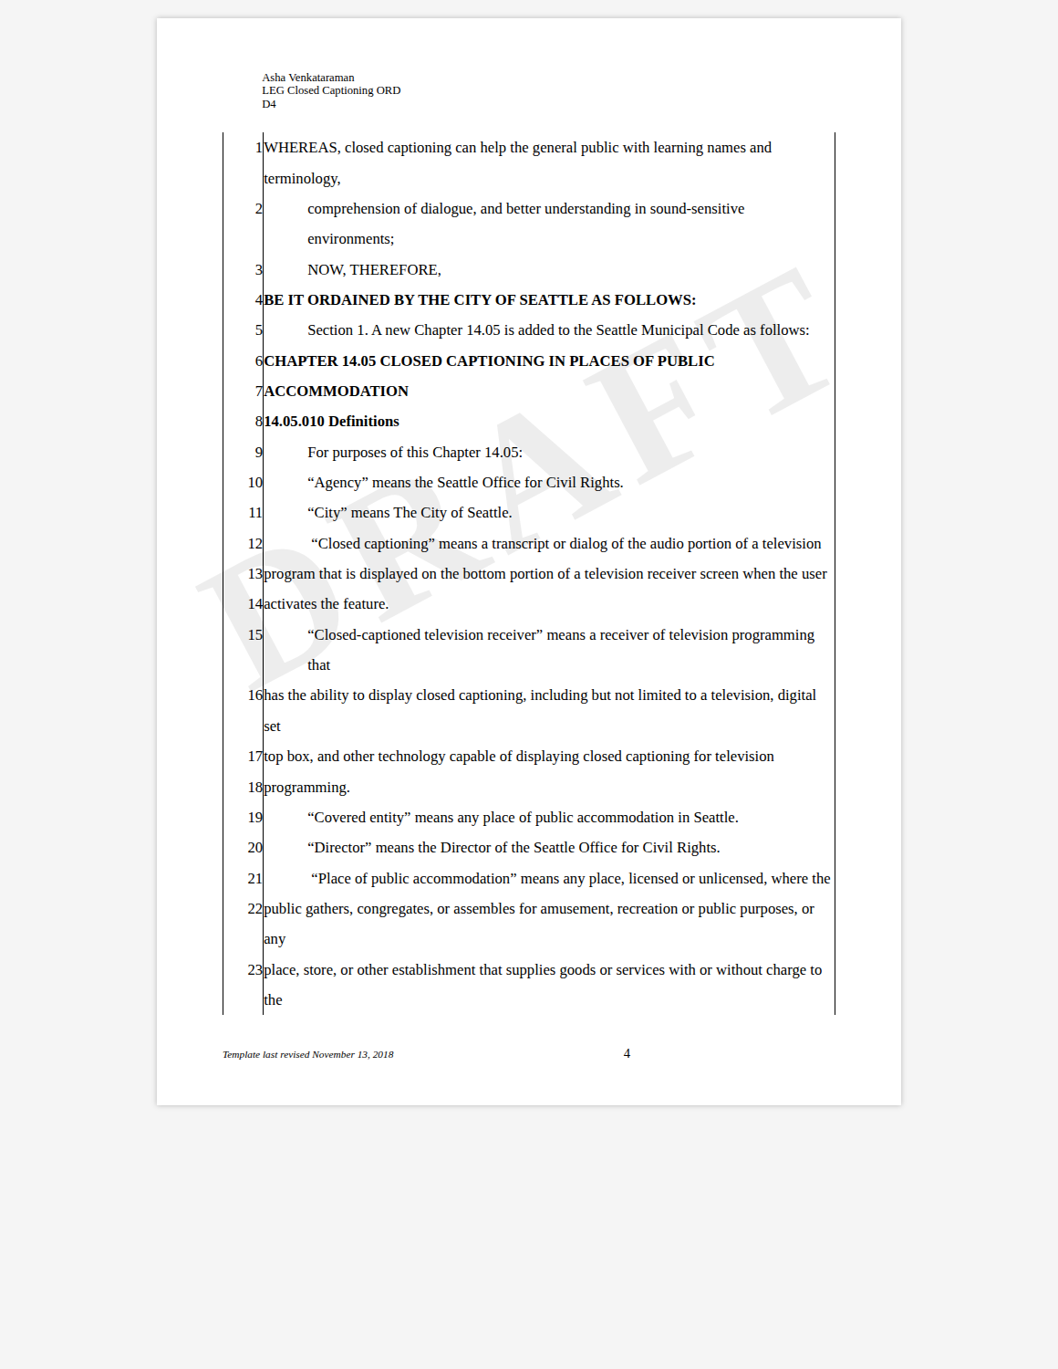Asha Venkataraman
LEG Closed Captioning ORD
D4
DRAFT
| 1 | WHEREAS, closed captioning can help the general public with learning names and terminology, |
| 2 | comprehension of dialogue, and better understanding in sound-sensitive environments; |
| 3 | NOW, THEREFORE, |
| 4 | BE IT ORDAINED BY THE CITY OF SEATTLE AS FOLLOWS: |
| 5 | Section 1. A new Chapter 14.05 is added to the Seattle Municipal Code as follows: |
| 6 | CHAPTER 14.05 CLOSED CAPTIONING IN PLACES OF PUBLIC |
| 7 | ACCOMMODATION |
| 8 | 14.05.010 Definitions |
| 9 | For purposes of this Chapter 14.05: |
| 10 | “Agency” means the Seattle Office for Civil Rights. |
| 11 | “City” means The City of Seattle. |
| 12 | “Closed captioning” means a transcript or dialog of the audio portion of a television |
| 13 | program that is displayed on the bottom portion of a television receiver screen when the user |
| 14 | activates the feature. |
| 15 | “Closed-captioned television receiver” means a receiver of television programming that |
| 16 | has the ability to display closed captioning, including but not limited to a television, digital set |
| 17 | top box, and other technology capable of displaying closed captioning for television |
| 18 | programming. |
| 19 | “Covered entity” means any place of public accommodation in Seattle. |
| 20 | “Director” means the Director of the Seattle Office for Civil Rights. |
| 21 | “Place of public accommodation” means any place, licensed or unlicensed, where the |
| 22 | public gathers, congregates, or assembles for amusement, recreation or public purposes, or any |
| 23 | place, store, or other establishment that supplies goods or services with or without charge to the |
Template last revised November 13, 2018 4